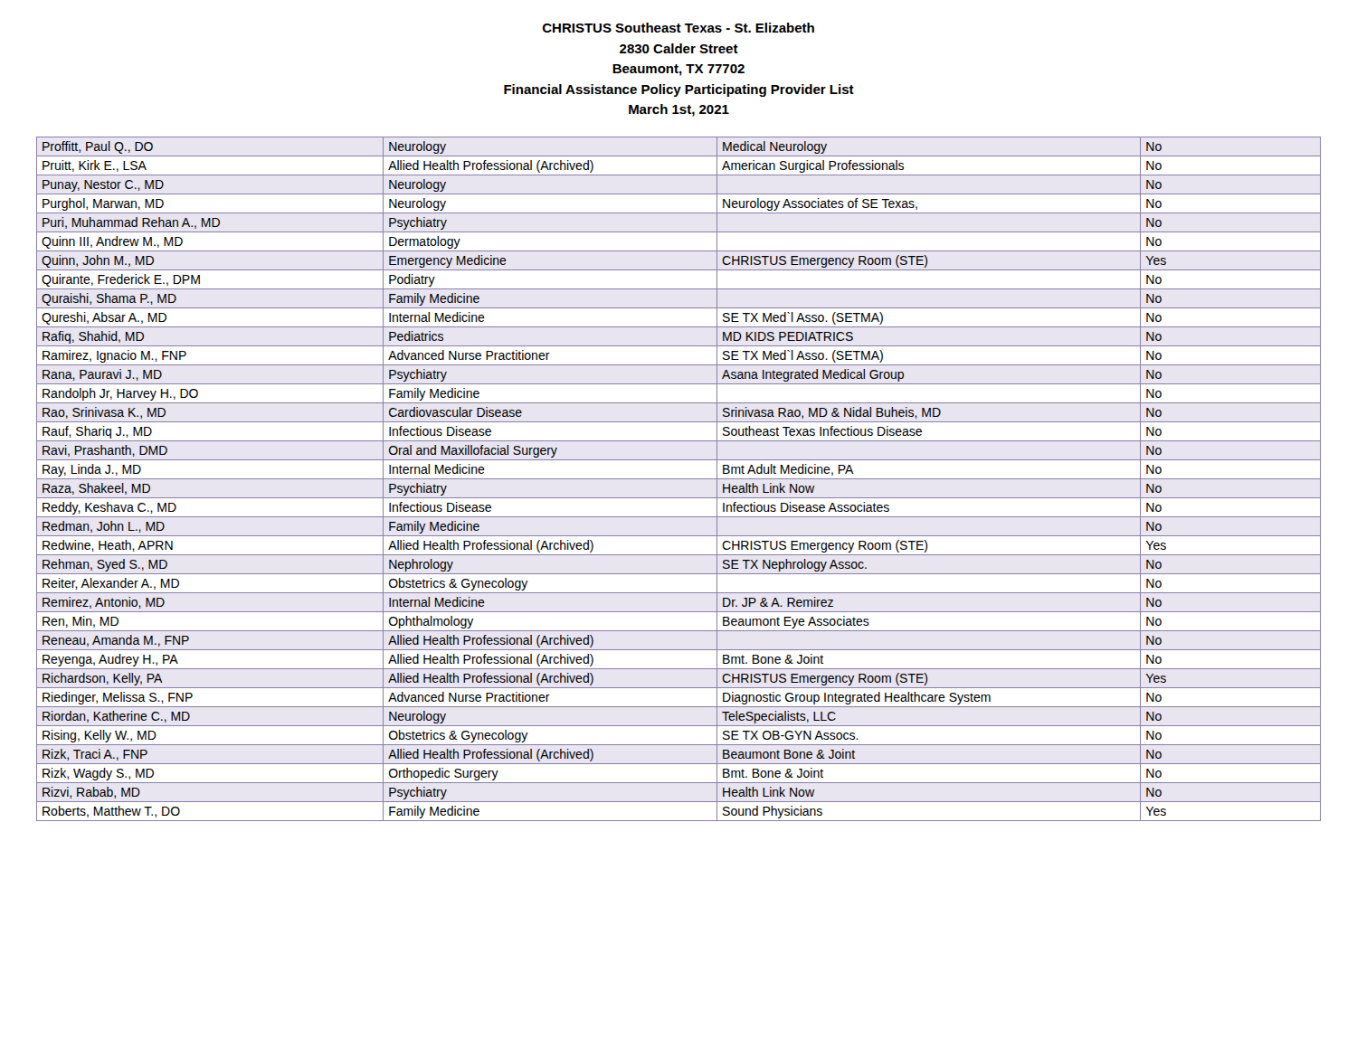CHRISTUS Southeast Texas - St. Elizabeth
2830 Calder Street
Beaumont, TX 77702
Financial Assistance Policy Participating Provider List
March 1st, 2021
| Proffitt, Paul Q., DO | Neurology | Medical Neurology | No |
| Pruitt, Kirk E., LSA | Allied Health Professional (Archived) | American Surgical Professionals | No |
| Punay, Nestor C., MD | Neurology | | No |
| Purghol, Marwan, MD | Neurology | Neurology Associates of SE Texas, | No |
| Puri, Muhammad Rehan A., MD | Psychiatry | | No |
| Quinn III, Andrew M., MD | Dermatology | | No |
| Quinn, John M., MD | Emergency Medicine | CHRISTUS Emergency Room (STE) | Yes |
| Quirante, Frederick E., DPM | Podiatry | | No |
| Quraishi, Shama P., MD | Family Medicine | | No |
| Qureshi, Absar A., MD | Internal Medicine | SE TX Med`l Asso. (SETMA) | No |
| Rafiq, Shahid, MD | Pediatrics | MD KIDS PEDIATRICS | No |
| Ramirez, Ignacio M., FNP | Advanced Nurse Practitioner | SE TX Med`l Asso. (SETMA) | No |
| Rana, Pauravi J., MD | Psychiatry | Asana Integrated Medical Group | No |
| Randolph Jr, Harvey H., DO | Family Medicine | | No |
| Rao, Srinivasa K., MD | Cardiovascular Disease | Srinivasa Rao, MD & Nidal Buheis, MD | No |
| Rauf, Shariq J., MD | Infectious Disease | Southeast Texas Infectious Disease | No |
| Ravi, Prashanth, DMD | Oral and Maxillofacial Surgery | | No |
| Ray, Linda J., MD | Internal Medicine | Bmt Adult Medicine, PA | No |
| Raza, Shakeel, MD | Psychiatry | Health Link Now | No |
| Reddy, Keshava C., MD | Infectious Disease | Infectious Disease Associates | No |
| Redman, John L., MD | Family Medicine | | No |
| Redwine, Heath, APRN | Allied Health Professional (Archived) | CHRISTUS Emergency Room (STE) | Yes |
| Rehman, Syed S., MD | Nephrology | SE TX Nephrology Assoc. | No |
| Reiter, Alexander A., MD | Obstetrics & Gynecology | | No |
| Remirez, Antonio, MD | Internal Medicine | Dr. JP & A. Remirez | No |
| Ren, Min, MD | Ophthalmology | Beaumont Eye Associates | No |
| Reneau, Amanda M., FNP | Allied Health Professional (Archived) | | No |
| Reyenga, Audrey H., PA | Allied Health Professional (Archived) | Bmt. Bone & Joint | No |
| Richardson, Kelly, PA | Allied Health Professional (Archived) | CHRISTUS Emergency Room (STE) | Yes |
| Riedinger, Melissa S., FNP | Advanced Nurse Practitioner | Diagnostic Group Integrated Healthcare System | No |
| Riordan, Katherine C., MD | Neurology | TeleSpecialists, LLC | No |
| Rising, Kelly W., MD | Obstetrics & Gynecology | SE TX OB-GYN Assocs. | No |
| Rizk, Traci A., FNP | Allied Health Professional (Archived) | Beaumont Bone & Joint | No |
| Rizk, Wagdy S., MD | Orthopedic Surgery | Bmt. Bone & Joint | No |
| Rizvi, Rabab, MD | Psychiatry | Health Link Now | No |
| Roberts, Matthew T., DO | Family Medicine | Sound Physicians | Yes |